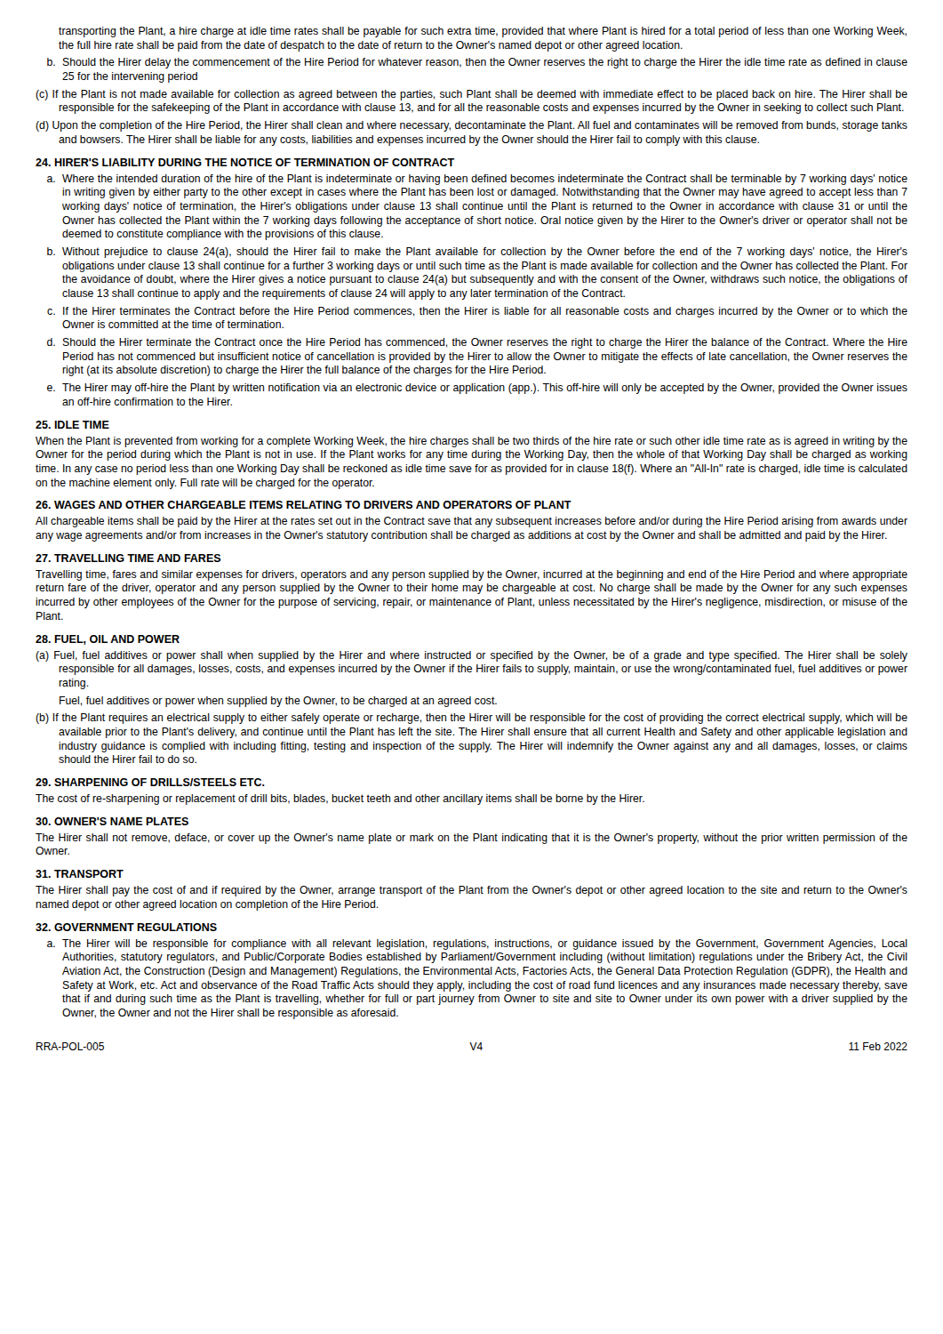transporting the Plant, a hire charge at idle time rates shall be payable for such extra time, provided that where Plant is hired for a total period of less than one Working Week, the full hire rate shall be paid from the date of despatch to the date of return to the Owner's named depot or other agreed location.
Should the Hirer delay the commencement of the Hire Period for whatever reason, then the Owner reserves the right to charge the Hirer the idle time rate as defined in clause 25 for the intervening period
(c) If the Plant is not made available for collection as agreed between the parties, such Plant shall be deemed with immediate effect to be placed back on hire. The Hirer shall be responsible for the safekeeping of the Plant in accordance with clause 13, and for all the reasonable costs and expenses incurred by the Owner in seeking to collect such Plant.
(d) Upon the completion of the Hire Period, the Hirer shall clean and where necessary, decontaminate the Plant. All fuel and contaminates will be removed from bunds, storage tanks and bowsers. The Hirer shall be liable for any costs, liabilities and expenses incurred by the Owner should the Hirer fail to comply with this clause.
24. Hirer's Liability During the Notice of Termination of Contract
Where the intended duration of the hire of the Plant is indeterminate or having been defined becomes indeterminate the Contract shall be terminable by 7 working days' notice in writing given by either party to the other except in cases where the Plant has been lost or damaged. Notwithstanding that the Owner may have agreed to accept less than 7 working days' notice of termination, the Hirer's obligations under clause 13 shall continue until the Plant is returned to the Owner in accordance with clause 31 or until the Owner has collected the Plant within the 7 working days following the acceptance of short notice. Oral notice given by the Hirer to the Owner's driver or operator shall not be deemed to constitute compliance with the provisions of this clause.
Without prejudice to clause 24(a), should the Hirer fail to make the Plant available for collection by the Owner before the end of the 7 working days' notice, the Hirer's obligations under clause 13 shall continue for a further 3 working days or until such time as the Plant is made available for collection and the Owner has collected the Plant. For the avoidance of doubt, where the Hirer gives a notice pursuant to clause 24(a) but subsequently and with the consent of the Owner, withdraws such notice, the obligations of clause 13 shall continue to apply and the requirements of clause 24 will apply to any later termination of the Contract.
If the Hirer terminates the Contract before the Hire Period commences, then the Hirer is liable for all reasonable costs and charges incurred by the Owner or to which the Owner is committed at the time of termination.
Should the Hirer terminate the Contract once the Hire Period has commenced, the Owner reserves the right to charge the Hirer the balance of the Contract. Where the Hire Period has not commenced but insufficient notice of cancellation is provided by the Hirer to allow the Owner to mitigate the effects of late cancellation, the Owner reserves the right (at its absolute discretion) to charge the Hirer the full balance of the charges for the Hire Period.
The Hirer may off-hire the Plant by written notification via an electronic device or application (app.). This off-hire will only be accepted by the Owner, provided the Owner issues an off-hire confirmation to the Hirer.
25. Idle Time
When the Plant is prevented from working for a complete Working Week, the hire charges shall be two thirds of the hire rate or such other idle time rate as is agreed in writing by the Owner for the period during which the Plant is not in use. If the Plant works for any time during the Working Day, then the whole of that Working Day shall be charged as working time. In any case no period less than one Working Day shall be reckoned as idle time save for as provided for in clause 18(f). Where an "All-In" rate is charged, idle time is calculated on the machine element only. Full rate will be charged for the operator.
26. Wages and Other Chargeable Items Relating to Drivers and Operators of Plant
All chargeable items shall be paid by the Hirer at the rates set out in the Contract save that any subsequent increases before and/or during the Hire Period arising from awards under any wage agreements and/or from increases in the Owner's statutory contribution shall be charged as additions at cost by the Owner and shall be admitted and paid by the Hirer.
27. Travelling Time and Fares
Travelling time, fares and similar expenses for drivers, operators and any person supplied by the Owner, incurred at the beginning and end of the Hire Period and where appropriate return fare of the driver, operator and any person supplied by the Owner to their home may be chargeable at cost. No charge shall be made by the Owner for any such expenses incurred by other employees of the Owner for the purpose of servicing, repair, or maintenance of Plant, unless necessitated by the Hirer's negligence, misdirection, or misuse of the Plant.
28. Fuel, Oil and Power
(a) Fuel, fuel additives or power shall when supplied by the Hirer and where instructed or specified by the Owner, be of a grade and type specified. The Hirer shall be solely responsible for all damages, losses, costs, and expenses incurred by the Owner if the Hirer fails to supply, maintain, or use the wrong/contaminated fuel, fuel additives or power rating.
Fuel, fuel additives or power when supplied by the Owner, to be charged at an agreed cost.
(b) If the Plant requires an electrical supply to either safely operate or recharge, then the Hirer will be responsible for the cost of providing the correct electrical supply, which will be available prior to the Plant's delivery, and continue until the Plant has left the site. The Hirer shall ensure that all current Health and Safety and other applicable legislation and industry guidance is complied with including fitting, testing and inspection of the supply. The Hirer will indemnify the Owner against any and all damages, losses, or claims should the Hirer fail to do so.
29. Sharpening of Drills/Steels etc.
The cost of re-sharpening or replacement of drill bits, blades, bucket teeth and other ancillary items shall be borne by the Hirer.
30. Owner's Name Plates
The Hirer shall not remove, deface, or cover up the Owner's name plate or mark on the Plant indicating that it is the Owner's property, without the prior written permission of the Owner.
31. Transport
The Hirer shall pay the cost of and if required by the Owner, arrange transport of the Plant from the Owner's depot or other agreed location to the site and return to the Owner's named depot or other agreed location on completion of the Hire Period.
32. Government Regulations
The Hirer will be responsible for compliance with all relevant legislation, regulations, instructions, or guidance issued by the Government, Government Agencies, Local Authorities, statutory regulators, and Public/Corporate Bodies established by Parliament/Government including (without limitation) regulations under the Bribery Act, the Civil Aviation Act, the Construction (Design and Management) Regulations, the Environmental Acts, Factories Acts, the General Data Protection Regulation (GDPR), the Health and Safety at Work, etc. Act and observance of the Road Traffic Acts should they apply, including the cost of road fund licences and any insurances made necessary thereby, save that if and during such time as the Plant is travelling, whether for full or part journey from Owner to site and site to Owner under its own power with a driver supplied by the Owner, the Owner and not the Hirer shall be responsible as aforesaid.
RRA-POL-005 V4 11 Feb 2022